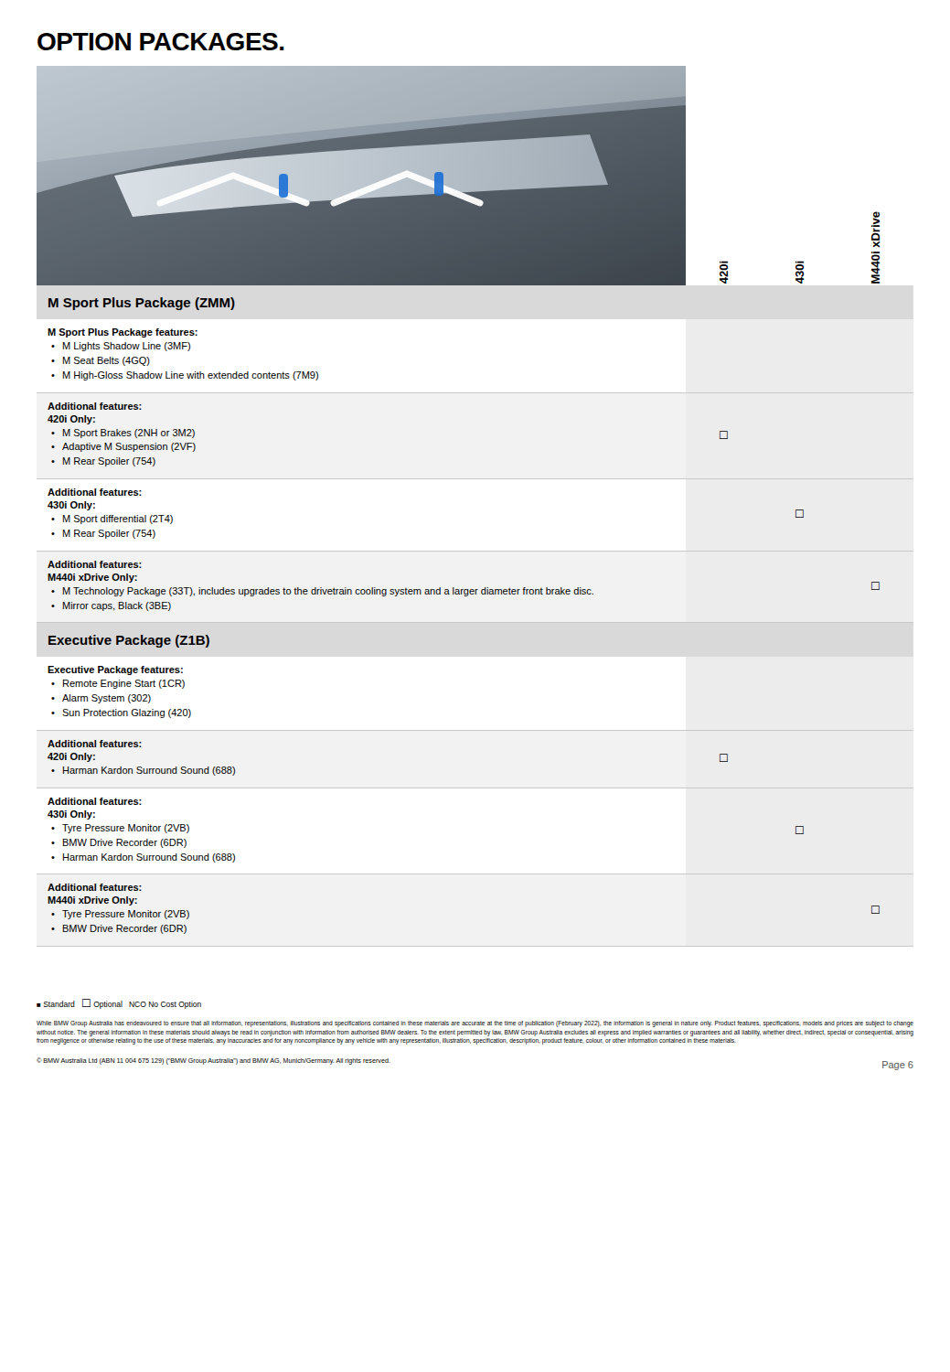OPTION PACKAGES.
| | 420i | 430i | M440i xDrive |
| M Sport Plus Package (ZMM) | | | |
| M Sport Plus Package features: M Lights Shadow Line (3MF) M Seat Belts (4GQ) M High-Gloss Shadow Line with extended contents (7M9) | | | |
| Additional features: 420i Only: M Sport Brakes (2NH or 3M2) Adaptive M Suspension (2VF) M Rear Spoiler (754) | ☐ | | |
| Additional features: 430i Only: M Sport differential (2T4) M Rear Spoiler (754) | | ☐ | |
| Additional features: M440i xDrive Only: M Technology Package (33T), includes upgrades to the drivetrain cooling system and a larger diameter front brake disc. Mirror caps, Black (3BE) | | | ☐ |
| Executive Package (Z1B) | | | |
| Executive Package features: Remote Engine Start (1CR) Alarm System (302) Sun Protection Glazing (420) | | | |
| Additional features: 420i Only: Harman Kardon Surround Sound (688) | ☐ | | |
| Additional features: 430i Only: Tyre Pressure Monitor (2VB) BMW Drive Recorder (6DR) Harman Kardon Surround Sound (688) | | ☐ | |
| Additional features: M440i xDrive Only: Tyre Pressure Monitor (2VB) BMW Drive Recorder (6DR) | | | ☐ |
■ Standard ☐ Optional NCO No Cost Option
While BMW Group Australia has endeavoured to ensure that all information, representations, illustrations and specifications contained in these materials are accurate at the time of publication (February 2022), the information is general in nature only. Product features, specifications, models and prices are subject to change without notice. The general information in these materials should always be read in conjunction with information from authorised BMW dealers. To the extent permitted by law, BMW Group Australia excludes all express and implied warranties or guarantees and all liability, whether direct, indirect, special or consequential, arising from negligence or otherwise relating to the use of these materials, any inaccuracies and for any noncompliance by any vehicle with any representation, illustration, specification, description, product feature, colour, or other information contained in these materials.
© BMW Australia Ltd (ABN 11 004 675 129) (“BMW Group Australia”) and BMW AG, Munich/Germany. All rights reserved. Page 6